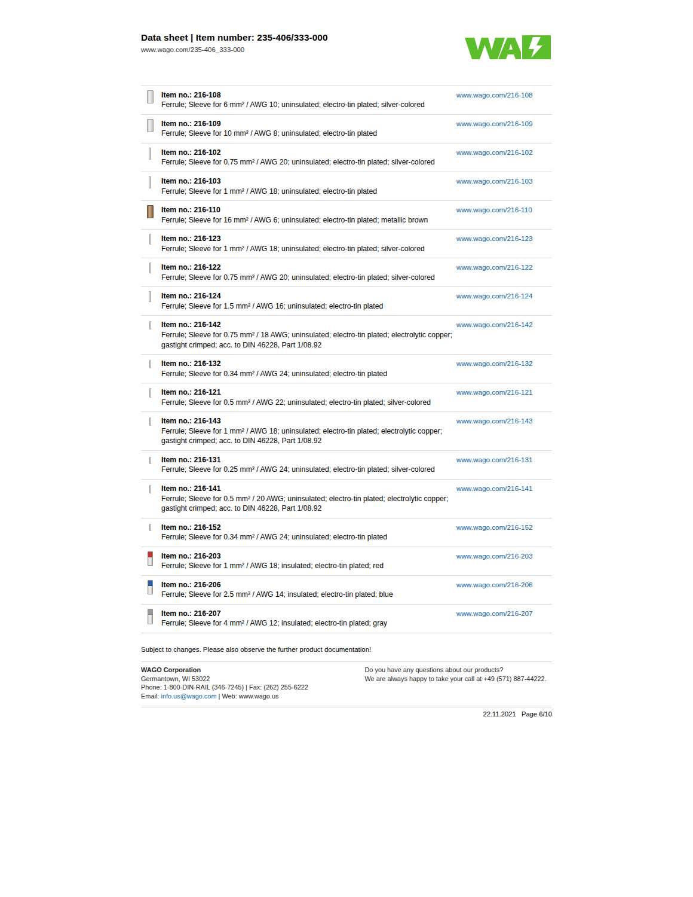Data sheet | Item number: 235-406/333-000
www.wago.com/235-406_333-000
| | Item no.: 216-108 Ferrule; Sleeve for 6 mm² / AWG 10; uninsulated; electro-tin plated; silver-colored | www.wago.com/216-108 |
| | Item no.: 216-109 Ferrule; Sleeve for 10 mm² / AWG 8; uninsulated; electro-tin plated | www.wago.com/216-109 |
| | Item no.: 216-102 Ferrule; Sleeve for 0.75 mm² / AWG 20; uninsulated; electro-tin plated; silver-colored | www.wago.com/216-102 |
| | Item no.: 216-103 Ferrule; Sleeve for 1 mm² / AWG 18; uninsulated; electro-tin plated | www.wago.com/216-103 |
| | Item no.: 216-110 Ferrule; Sleeve for 16 mm² / AWG 6; uninsulated; electro-tin plated; metallic brown | www.wago.com/216-110 |
| | Item no.: 216-123 Ferrule; Sleeve for 1 mm² / AWG 18; uninsulated; electro-tin plated; silver-colored | www.wago.com/216-123 |
| | Item no.: 216-122 Ferrule; Sleeve for 0.75 mm² / AWG 20; uninsulated; electro-tin plated; silver-colored | www.wago.com/216-122 |
| | Item no.: 216-124 Ferrule; Sleeve for 1.5 mm² / AWG 16; uninsulated; electro-tin plated | www.wago.com/216-124 |
| | Item no.: 216-142 Ferrule; Sleeve for 0.75 mm² / 18 AWG; uninsulated; electro-tin plated; electrolytic copper; gastight crimped; acc. to DIN 46228, Part 1/08.92 | www.wago.com/216-142 |
| | Item no.: 216-132 Ferrule; Sleeve for 0.34 mm² / AWG 24; uninsulated; electro-tin plated | www.wago.com/216-132 |
| | Item no.: 216-121 Ferrule; Sleeve for 0.5 mm² / AWG 22; uninsulated; electro-tin plated; silver-colored | www.wago.com/216-121 |
| | Item no.: 216-143 Ferrule; Sleeve for 1 mm² / AWG 18; uninsulated; electro-tin plated; electrolytic copper; gastight crimped; acc. to DIN 46228, Part 1/08.92 | www.wago.com/216-143 |
| | Item no.: 216-131 Ferrule; Sleeve for 0.25 mm² / AWG 24; uninsulated; electro-tin plated; silver-colored | www.wago.com/216-131 |
| | Item no.: 216-141 Ferrule; Sleeve for 0.5 mm² / 20 AWG; uninsulated; electro-tin plated; electrolytic copper; gastight crimped; acc. to DIN 46228, Part 1/08.92 | www.wago.com/216-141 |
| | Item no.: 216-152 Ferrule; Sleeve for 0.34 mm² / AWG 24; uninsulated; electro-tin plated | www.wago.com/216-152 |
| | Item no.: 216-203 Ferrule; Sleeve for 1 mm² / AWG 18; insulated; electro-tin plated; red | www.wago.com/216-203 |
| | Item no.: 216-206 Ferrule; Sleeve for 2.5 mm² / AWG 14; insulated; electro-tin plated; blue | www.wago.com/216-206 |
| | Item no.: 216-207 Ferrule; Sleeve for 4 mm² / AWG 12; insulated; electro-tin plated; gray | www.wago.com/216-207 |
Subject to changes. Please also observe the further product documentation!
WAGO Corporation
Germantown, WI 53022
Phone: 1-800-DIN-RAIL (346-7245) | Fax: (262) 255-6222
Email: info.us@wago.com | Web: www.wago.us
Do you have any questions about our products?
We are always happy to take your call at +49 (571) 887-44222.
22.11.2021 Page 6/10